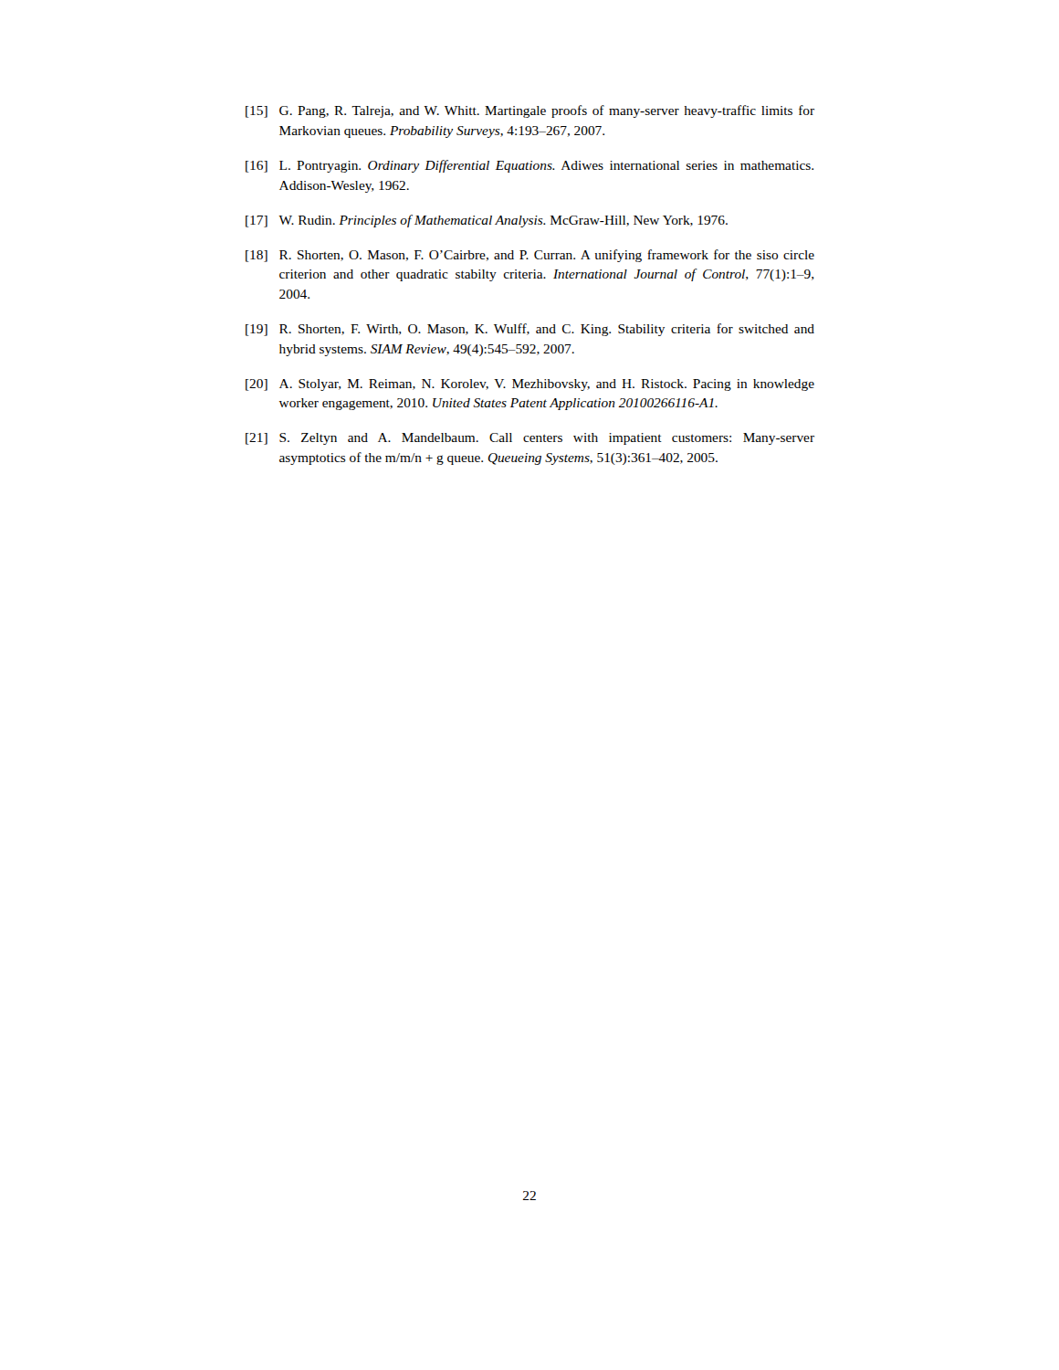[15] G. Pang, R. Talreja, and W. Whitt. Martingale proofs of many-server heavy-traffic limits for Markovian queues. Probability Surveys, 4:193–267, 2007.
[16] L. Pontryagin. Ordinary Differential Equations. Adiwes international series in mathematics. Addison-Wesley, 1962.
[17] W. Rudin. Principles of Mathematical Analysis. McGraw-Hill, New York, 1976.
[18] R. Shorten, O. Mason, F. O’Cairbre, and P. Curran. A unifying framework for the siso circle criterion and other quadratic stabilty criteria. International Journal of Control, 77(1):1–9, 2004.
[19] R. Shorten, F. Wirth, O. Mason, K. Wulff, and C. King. Stability criteria for switched and hybrid systems. SIAM Review, 49(4):545–592, 2007.
[20] A. Stolyar, M. Reiman, N. Korolev, V. Mezhibovsky, and H. Ristock. Pacing in knowledge worker engagement, 2010. United States Patent Application 20100266116-A1.
[21] S. Zeltyn and A. Mandelbaum. Call centers with impatient customers: Many-server asymptotics of the m/m/n + g queue. Queueing Systems, 51(3):361–402, 2005.
22